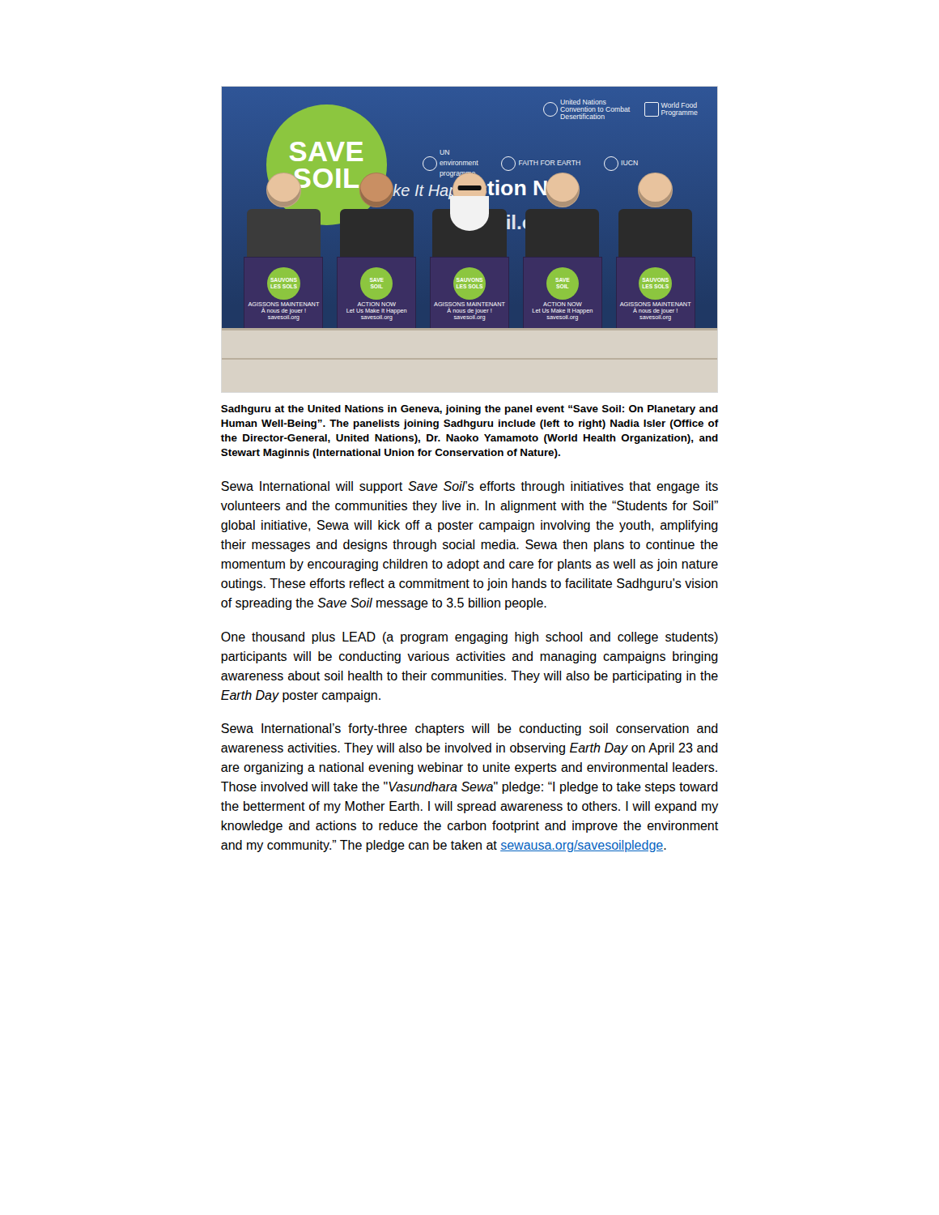United Nations
Convention to Combat
Desertification
World Food
Programme
UN
environment
programme
FAITH FOR EARTH
IUCN
SAVE SOIL
Make It Happen
Action Now
savesoil.org
SAUVONS
LES SOLS
AGISSONS MAINTENANT
À nous de jouer !
savesoil.org
SAVE
SOIL
ACTION NOW
Let Us Make It Happen
savesoil.org
SAUVONS
LES SOLS
AGISSONS MAINTENANT
À nous de jouer !
savesoil.org
SAVE
SOIL
ACTION NOW
Let Us Make It Happen
savesoil.org
SAUVONS
LES SOLS
AGISSONS MAINTENANT
À nous de jouer !
savesoil.org
Sadhguru at the United Nations in Geneva, joining the panel event “Save Soil: On Planetary and Human Well-Being”. The panelists joining Sadhguru include (left to right) Nadia Isler (Office of the Director-General, United Nations), Dr. Naoko Yamamoto (World Health Organization), and Stewart Maginnis (International Union for Conservation of Nature).
Sewa International will support Save Soil’s efforts through initiatives that engage its volunteers and the communities they live in. In alignment with the “Students for Soil” global initiative, Sewa will kick off a poster campaign involving the youth, amplifying their messages and designs through social media. Sewa then plans to continue the momentum by encouraging children to adopt and care for plants as well as join nature outings. These efforts reflect a commitment to join hands to facilitate Sadhguru's vision of spreading the Save Soil message to 3.5 billion people.
One thousand plus LEAD (a program engaging high school and college students) participants will be conducting various activities and managing campaigns bringing awareness about soil health to their communities. They will also be participating in the Earth Day poster campaign.
Sewa International’s forty-three chapters will be conducting soil conservation and awareness activities. They will also be involved in observing Earth Day on April 23 and are organizing a national evening webinar to unite experts and environmental leaders. Those involved will take the "Vasundhara Sewa" pledge: “I pledge to take steps toward the betterment of my Mother Earth. I will spread awareness to others. I will expand my knowledge and actions to reduce the carbon footprint and improve the environment and my community.” The pledge can be taken at sewausa.org/savesoilpledge.